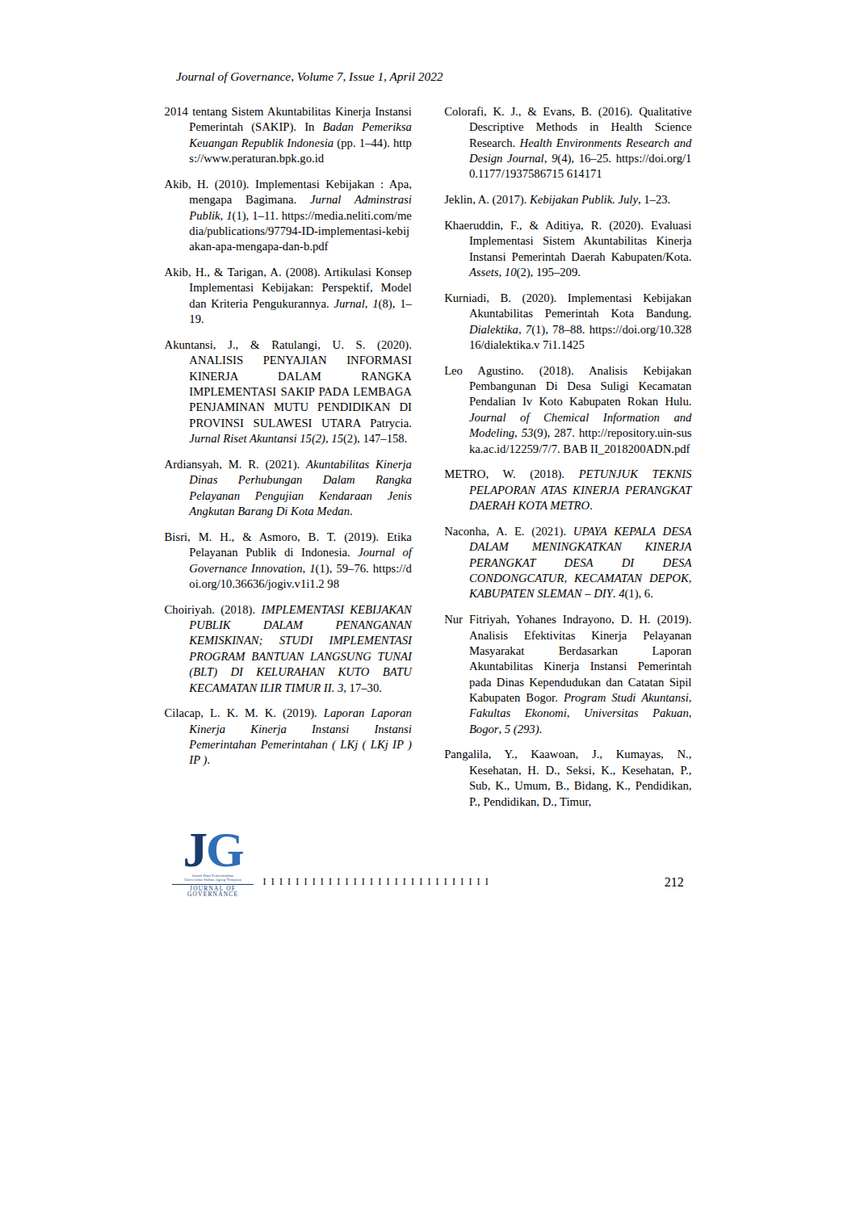Journal of Governance, Volume 7, Issue 1, April 2022
2014 tentang Sistem Akuntabilitas Kinerja Instansi Pemerintah (SAKIP). In Badan Pemeriksa Keuangan Republik Indonesia (pp. 1–44). https://www.peraturan.bpk.go.id
Akib, H. (2010). Implementasi Kebijakan : Apa, mengapa Bagimana. Jurnal Adminstrasi Publik, 1(1), 1–11. https://media.neliti.com/media/publications/97794-ID-implementasi-kebijakan-apa-mengapa-dan-b.pdf
Akib, H., & Tarigan, A. (2008). Artikulasi Konsep Implementasi Kebijakan: Perspektif, Model dan Kriteria Pengukurannya. Jurnal, 1(8), 1–19.
Akuntansi, J., & Ratulangi, U. S. (2020). ANALISIS PENYAJIAN INFORMASI KINERJA DALAM RANGKA IMPLEMENTASI SAKIP PADA LEMBAGA PENJAMINAN MUTU PENDIDIKAN DI PROVINSI SULAWESI UTARA Patrycia. Jurnal Riset Akuntansi 15(2), 15(2), 147–158.
Ardiansyah, M. R. (2021). Akuntabilitas Kinerja Dinas Perhubungan Dalam Rangka Pelayanan Pengujian Kendaraan Jenis Angkutan Barang Di Kota Medan.
Bisri, M. H., & Asmoro, B. T. (2019). Etika Pelayanan Publik di Indonesia. Journal of Governance Innovation, 1(1), 59–76. https://doi.org/10.36636/jogiv.v1i1.2 98
Choiriyah. (2018). IMPLEMENTASI KEBIJAKAN PUBLIK DALAM PENANGANAN KEMISKINAN; STUDI IMPLEMENTASI PROGRAM BANTUAN LANGSUNG TUNAI (BLT) DI KELURAHAN KUTO BATU KECAMATAN ILIR TIMUR II. 3, 17–30.
Cilacap, L. K. M. K. (2019). Laporan Laporan Kinerja Kinerja Instansi Instansi Pemerintahan Pemerintahan ( LKj ( LKj IP ) IP ).
Colorafi, K. J., & Evans, B. (2016). Qualitative Descriptive Methods in Health Science Research. Health Environments Research and Design Journal, 9(4), 16–25. https://doi.org/10.1177/1937586715 614171
Jeklin, A. (2017). Kebijakan Publik. July, 1–23.
Khaeruddin, F., & Aditiya, R. (2020). Evaluasi Implementasi Sistem Akuntabilitas Kinerja Instansi Pemerintah Daerah Kabupaten/Kota. Assets, 10(2), 195–209.
Kurniadi, B. (2020). Implementasi Kebijakan Akuntabilitas Pemerintah Kota Bandung. Dialektika, 7(1), 78–88. https://doi.org/10.32816/dialektika.v 7i1.1425
Leo Agustino. (2018). Analisis Kebijakan Pembangunan Di Desa Suligi Kecamatan Pendalian Iv Koto Kabupaten Rokan Hulu. Journal of Chemical Information and Modeling, 53(9), 287. http://repository.uin-suska.ac.id/12259/7/7. BAB II_2018200ADN.pdf
METRO, W. (2018). PETUNJUK TEKNIS PELAPORAN ATAS KINERJA PERANGKAT DAERAH KOTA METRO.
Naconha, A. E. (2021). UPAYA KEPALA DESA DALAM MENINGKATKAN KINERJA PERANGKAT DESA DI DESA CONDONGCATUR, KECAMATAN DEPOK, KABUPATEN SLEMAN – DIY. 4(1), 6.
Nur Fitriyah, Yohanes Indrayono, D. H. (2019). Analisis Efektivitas Kinerja Pelayanan Masyarakat Berdasarkan Laporan Akuntabilitas Kinerja Instansi Pemerintah pada Dinas Kependudukan dan Catatan Sipil Kabupaten Bogor. Program Studi Akuntansi, Fakultas Ekonomi, Universitas Pakuan, Bogor, 5 (293).
Pangalila, Y., Kaawoan, J., Kumayas, N., Kesehatan, H. D., Seksi, K., Kesehatan, P., Sub, K., Umum, B., Bidang, K., Pendidikan, P., Pendidikan, D., Timur,
JG Jurnal Ilmu Pemerintahan
Universitas Sultan Ageng Tirtayasa JOURNAL OF GOVERNANCE
I I I I I I I I I I I I I I I I I I I I I I I I I I I I
212